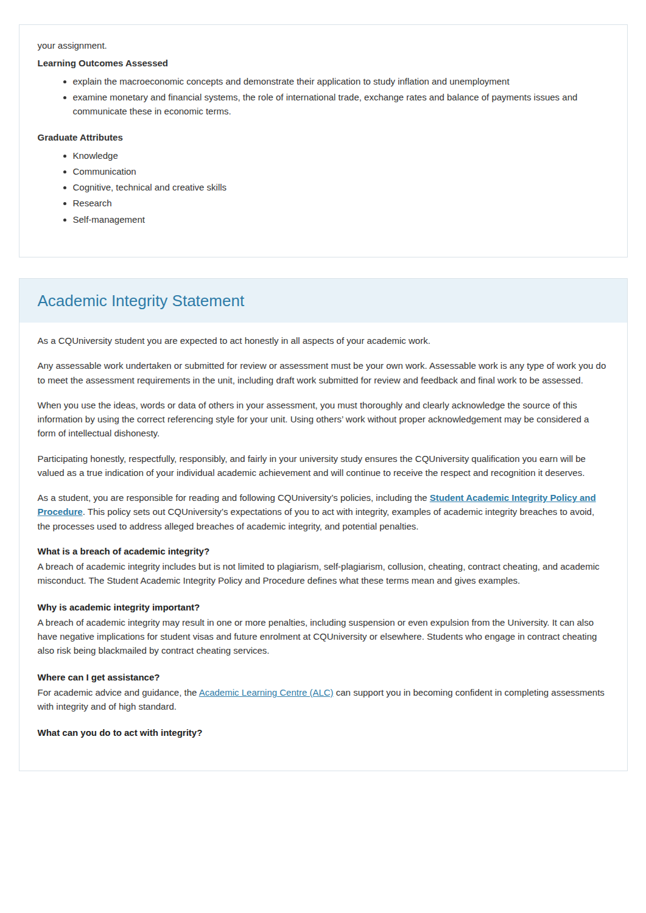your assignment.
Learning Outcomes Assessed
explain the macroeconomic concepts and demonstrate their application to study inflation and unemployment
examine monetary and financial systems, the role of international trade, exchange rates and balance of payments issues and communicate these in economic terms.
Graduate Attributes
Knowledge
Communication
Cognitive, technical and creative skills
Research
Self-management
Academic Integrity Statement
As a CQUniversity student you are expected to act honestly in all aspects of your academic work.
Any assessable work undertaken or submitted for review or assessment must be your own work. Assessable work is any type of work you do to meet the assessment requirements in the unit, including draft work submitted for review and feedback and final work to be assessed.
When you use the ideas, words or data of others in your assessment, you must thoroughly and clearly acknowledge the source of this information by using the correct referencing style for your unit. Using others’ work without proper acknowledgement may be considered a form of intellectual dishonesty.
Participating honestly, respectfully, responsibly, and fairly in your university study ensures the CQUniversity qualification you earn will be valued as a true indication of your individual academic achievement and will continue to receive the respect and recognition it deserves.
As a student, you are responsible for reading and following CQUniversity’s policies, including the Student Academic Integrity Policy and Procedure. This policy sets out CQUniversity’s expectations of you to act with integrity, examples of academic integrity breaches to avoid, the processes used to address alleged breaches of academic integrity, and potential penalties.
What is a breach of academic integrity?
A breach of academic integrity includes but is not limited to plagiarism, self-plagiarism, collusion, cheating, contract cheating, and academic misconduct. The Student Academic Integrity Policy and Procedure defines what these terms mean and gives examples.
Why is academic integrity important?
A breach of academic integrity may result in one or more penalties, including suspension or even expulsion from the University. It can also have negative implications for student visas and future enrolment at CQUniversity or elsewhere. Students who engage in contract cheating also risk being blackmailed by contract cheating services.
Where can I get assistance?
For academic advice and guidance, the Academic Learning Centre (ALC) can support you in becoming confident in completing assessments with integrity and of high standard.
What can you do to act with integrity?